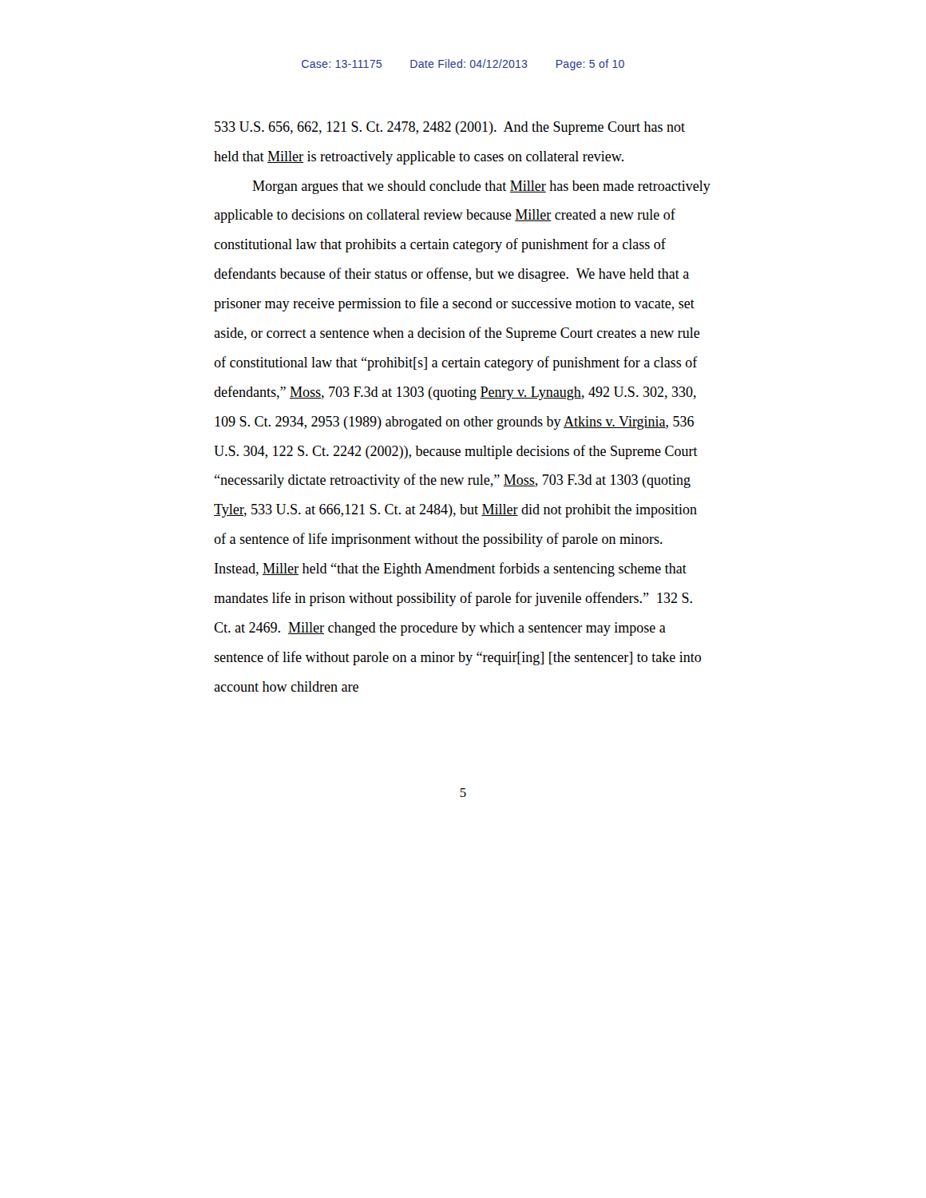Case: 13-11175 Date Filed: 04/12/2013 Page: 5 of 10
533 U.S. 656, 662, 121 S. Ct. 2478, 2482 (2001). And the Supreme Court has not held that Miller is retroactively applicable to cases on collateral review.
Morgan argues that we should conclude that Miller has been made retroactively applicable to decisions on collateral review because Miller created a new rule of constitutional law that prohibits a certain category of punishment for a class of defendants because of their status or offense, but we disagree. We have held that a prisoner may receive permission to file a second or successive motion to vacate, set aside, or correct a sentence when a decision of the Supreme Court creates a new rule of constitutional law that “prohibit[s] a certain category of punishment for a class of defendants,” Moss, 703 F.3d at 1303 (quoting Penry v. Lynaugh, 492 U.S. 302, 330, 109 S. Ct. 2934, 2953 (1989) abrogated on other grounds by Atkins v. Virginia, 536 U.S. 304, 122 S. Ct. 2242 (2002)), because multiple decisions of the Supreme Court “necessarily dictate retroactivity of the new rule,” Moss, 703 F.3d at 1303 (quoting Tyler, 533 U.S. at 666,121 S. Ct. at 2484), but Miller did not prohibit the imposition of a sentence of life imprisonment without the possibility of parole on minors. Instead, Miller held “that the Eighth Amendment forbids a sentencing scheme that mandates life in prison without possibility of parole for juvenile offenders.” 132 S. Ct. at 2469. Miller changed the procedure by which a sentencer may impose a sentence of life without parole on a minor by “requir[ing] [the sentencer] to take into account how children are
5